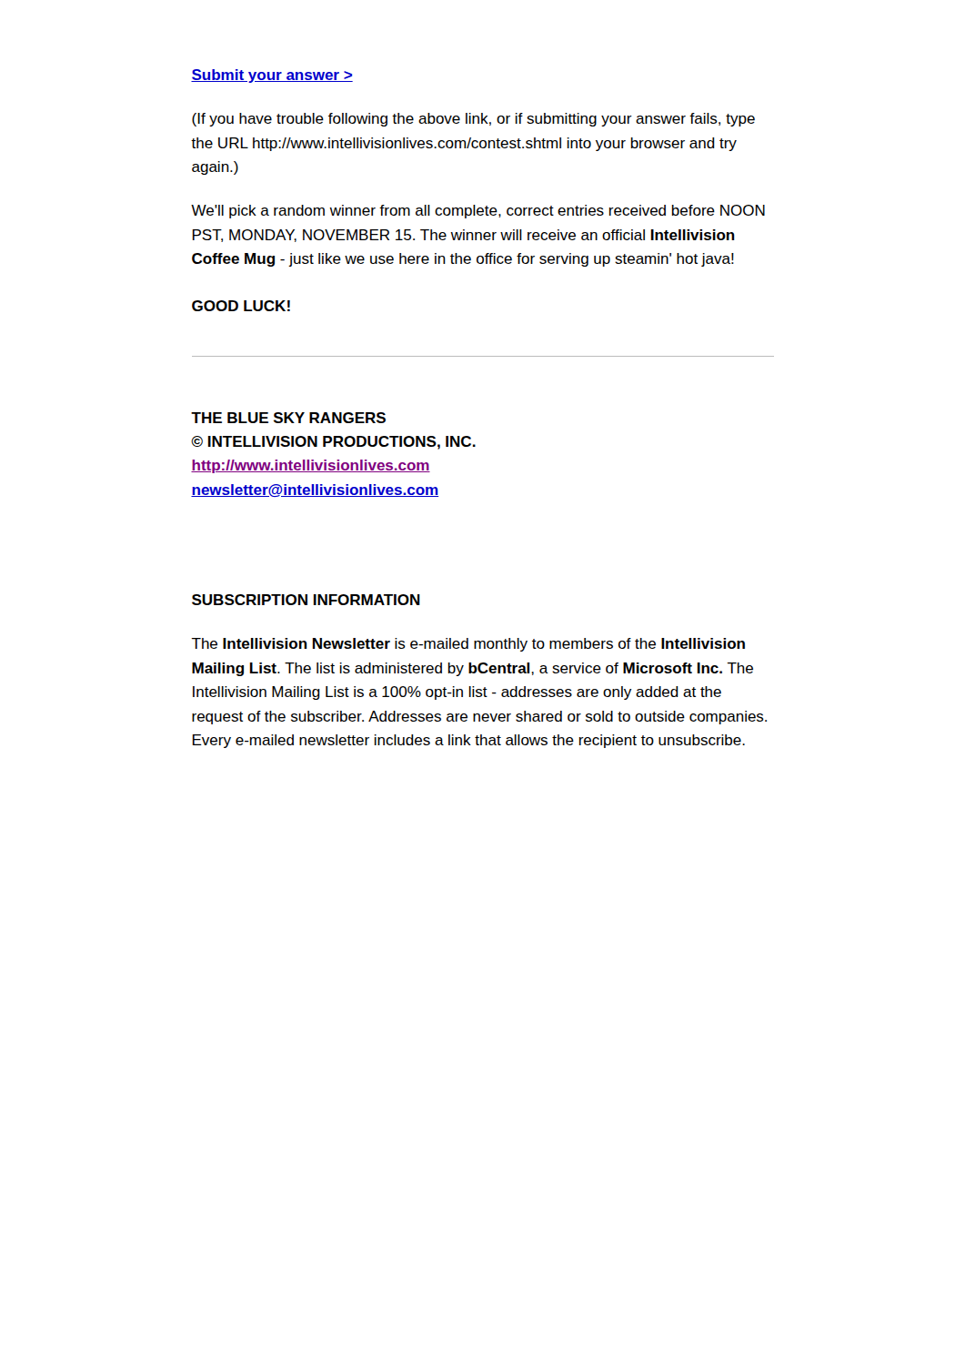Submit your answer >
(If you have trouble following the above link, or if submitting your answer fails, type the URL http://www.intellivisionlives.com/contest.shtml into your browser and try again.)
We'll pick a random winner from all complete, correct entries received before NOON PST, MONDAY, NOVEMBER 15. The winner will receive an official Intellivision Coffee Mug - just like we use here in the office for serving up steamin' hot java!
GOOD LUCK!
THE BLUE SKY RANGERS
© INTELLIVISION PRODUCTIONS, INC.
http://www.intellivisionlives.com
newsletter@intellivisionlives.com
SUBSCRIPTION INFORMATION
The Intellivision Newsletter is e-mailed monthly to members of the Intellivision Mailing List. The list is administered by bCentral, a service of Microsoft Inc. The Intellivision Mailing List is a 100% opt-in list - addresses are only added at the request of the subscriber. Addresses are never shared or sold to outside companies. Every e-mailed newsletter includes a link that allows the recipient to unsubscribe.